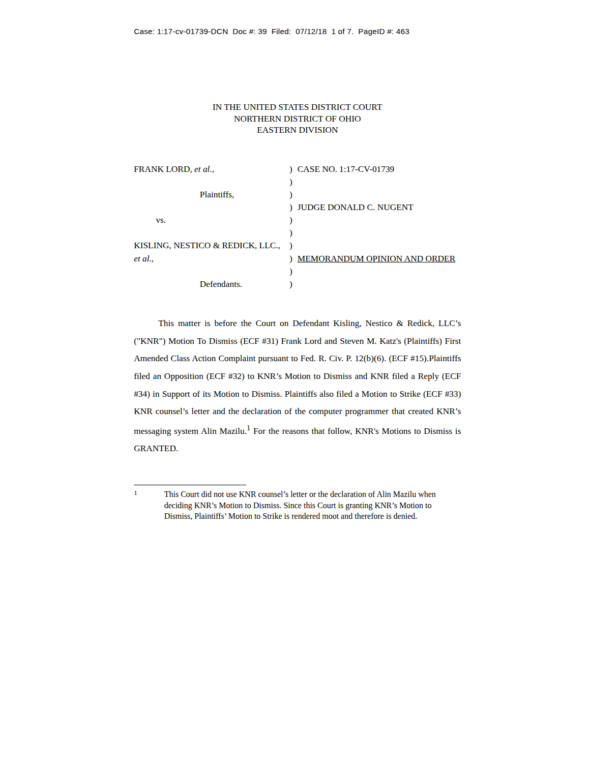Case: 1:17-cv-01739-DCN Doc #: 39 Filed: 07/12/18 1 of 7. PageID #: 463
IN THE UNITED STATES DISTRICT COURT
NORTHERN DISTRICT OF OHIO
EASTERN DIVISION
| FRANK LORD, et al. , | ) | CASE NO. 1:17-CV-01739 |
| | ) | |
| Plaintiffs, | ) | |
| | ) | JUDGE DONALD C. NUGENT |
| vs. | ) | |
| | ) | |
| KISLING, NESTICO & REDICK, LLC., | ) | |
| et al. , | ) | MEMORANDUM OPINION AND ORDER |
| | ) | |
| Defendants. | ) | |
This matter is before the Court on Defendant Kisling, Nestico & Redick, LLC’s ("KNR") Motion To Dismiss (ECF #31) Frank Lord and Steven M. Katz's (Plaintiffs) First Amended Class Action Complaint pursuant to Fed. R. Civ. P. 12(b)(6). (ECF #15).Plaintiffs filed an Opposition (ECF #32) to KNR’s Motion to Dismiss and KNR filed a Reply (ECF #34) in Support of its Motion to Dismiss. Plaintiffs also filed a Motion to Strike (ECF #33) KNR counsel’s letter and the declaration of the computer programmer that created KNR’s messaging system Alin Mazilu.1 For the reasons that follow, KNR's Motions to Dismiss is GRANTED.
| 1 | This Court did not use KNR counsel’s letter or the declaration of Alin Mazilu when deciding KNR’s Motion to Dismiss. Since this Court is granting KNR’s Motion to Dismiss, Plaintiffs’ Motion to Strike is rendered moot and therefore is denied. |